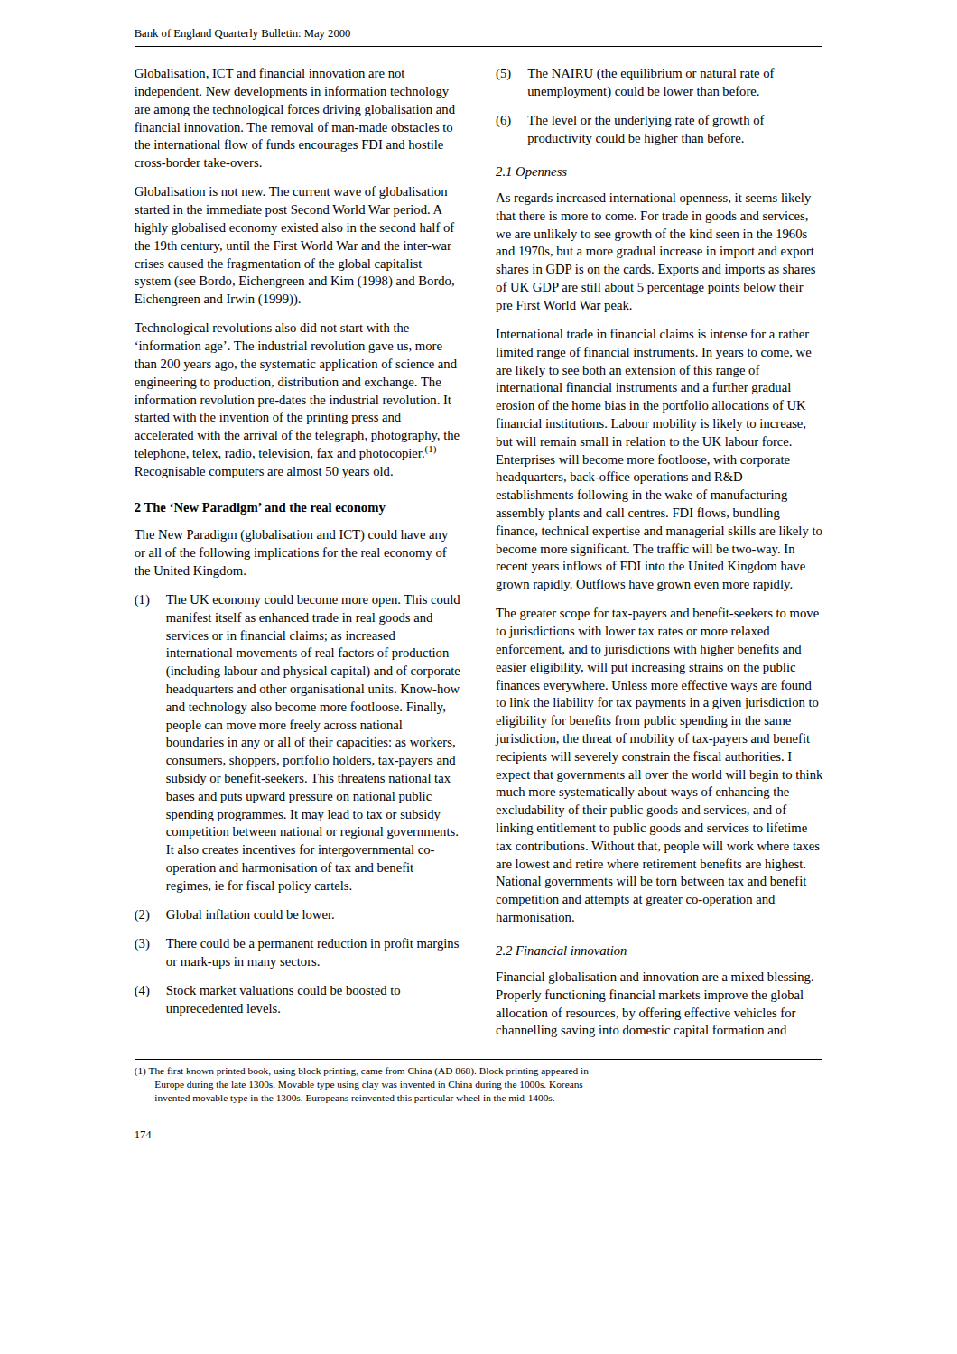Bank of England Quarterly Bulletin: May 2000
Globalisation, ICT and financial innovation are not independent. New developments in information technology are among the technological forces driving globalisation and financial innovation. The removal of man-made obstacles to the international flow of funds encourages FDI and hostile cross-border take-overs.
Globalisation is not new. The current wave of globalisation started in the immediate post Second World War period. A highly globalised economy existed also in the second half of the 19th century, until the First World War and the inter-war crises caused the fragmentation of the global capitalist system (see Bordo, Eichengreen and Kim (1998) and Bordo, Eichengreen and Irwin (1999)).
Technological revolutions also did not start with the ‘information age’. The industrial revolution gave us, more than 200 years ago, the systematic application of science and engineering to production, distribution and exchange. The information revolution pre-dates the industrial revolution. It started with the invention of the printing press and accelerated with the arrival of the telegraph, photography, the telephone, telex, radio, television, fax and photocopier.(1) Recognisable computers are almost 50 years old.
2 The ‘New Paradigm’ and the real economy
The New Paradigm (globalisation and ICT) could have any or all of the following implications for the real economy of the United Kingdom.
(1) The UK economy could become more open. This could manifest itself as enhanced trade in real goods and services or in financial claims; as increased international movements of real factors of production (including labour and physical capital) and of corporate headquarters and other organisational units. Know-how and technology also become more footloose. Finally, people can move more freely across national boundaries in any or all of their capacities: as workers, consumers, shoppers, portfolio holders, tax-payers and subsidy or benefit-seekers. This threatens national tax bases and puts upward pressure on national public spending programmes. It may lead to tax or subsidy competition between national or regional governments. It also creates incentives for intergovernmental co-operation and harmonisation of tax and benefit regimes, ie for fiscal policy cartels.
(2) Global inflation could be lower.
(3) There could be a permanent reduction in profit margins or mark-ups in many sectors.
(4) Stock market valuations could be boosted to unprecedented levels.
(5) The NAIRU (the equilibrium or natural rate of unemployment) could be lower than before.
(6) The level or the underlying rate of growth of productivity could be higher than before.
2.1 Openness
As regards increased international openness, it seems likely that there is more to come. For trade in goods and services, we are unlikely to see growth of the kind seen in the 1960s and 1970s, but a more gradual increase in import and export shares in GDP is on the cards. Exports and imports as shares of UK GDP are still about 5 percentage points below their pre First World War peak.
International trade in financial claims is intense for a rather limited range of financial instruments. In years to come, we are likely to see both an extension of this range of international financial instruments and a further gradual erosion of the home bias in the portfolio allocations of UK financial institutions. Labour mobility is likely to increase, but will remain small in relation to the UK labour force. Enterprises will become more footloose, with corporate headquarters, back-office operations and R&D establishments following in the wake of manufacturing assembly plants and call centres. FDI flows, bundling finance, technical expertise and managerial skills are likely to become more significant. The traffic will be two-way. In recent years inflows of FDI into the United Kingdom have grown rapidly. Outflows have grown even more rapidly.
The greater scope for tax-payers and benefit-seekers to move to jurisdictions with lower tax rates or more relaxed enforcement, and to jurisdictions with higher benefits and easier eligibility, will put increasing strains on the public finances everywhere. Unless more effective ways are found to link the liability for tax payments in a given jurisdiction to eligibility for benefits from public spending in the same jurisdiction, the threat of mobility of tax-payers and benefit recipients will severely constrain the fiscal authorities. I expect that governments all over the world will begin to think much more systematically about ways of enhancing the excludability of their public goods and services, and of linking entitlement to public goods and services to lifetime tax contributions. Without that, people will work where taxes are lowest and retire where retirement benefits are highest. National governments will be torn between tax and benefit competition and attempts at greater co-operation and harmonisation.
2.2 Financial innovation
Financial globalisation and innovation are a mixed blessing. Properly functioning financial markets improve the global allocation of resources, by offering effective vehicles for channelling saving into domestic capital formation and
(1) The first known printed book, using block printing, came from China (AD 868). Block printing appeared in
Europe during the late 1300s. Movable type using clay was invented in China during the 1000s. Koreans
invented movable type in the 1300s. Europeans reinvented this particular wheel in the mid-1400s.
174